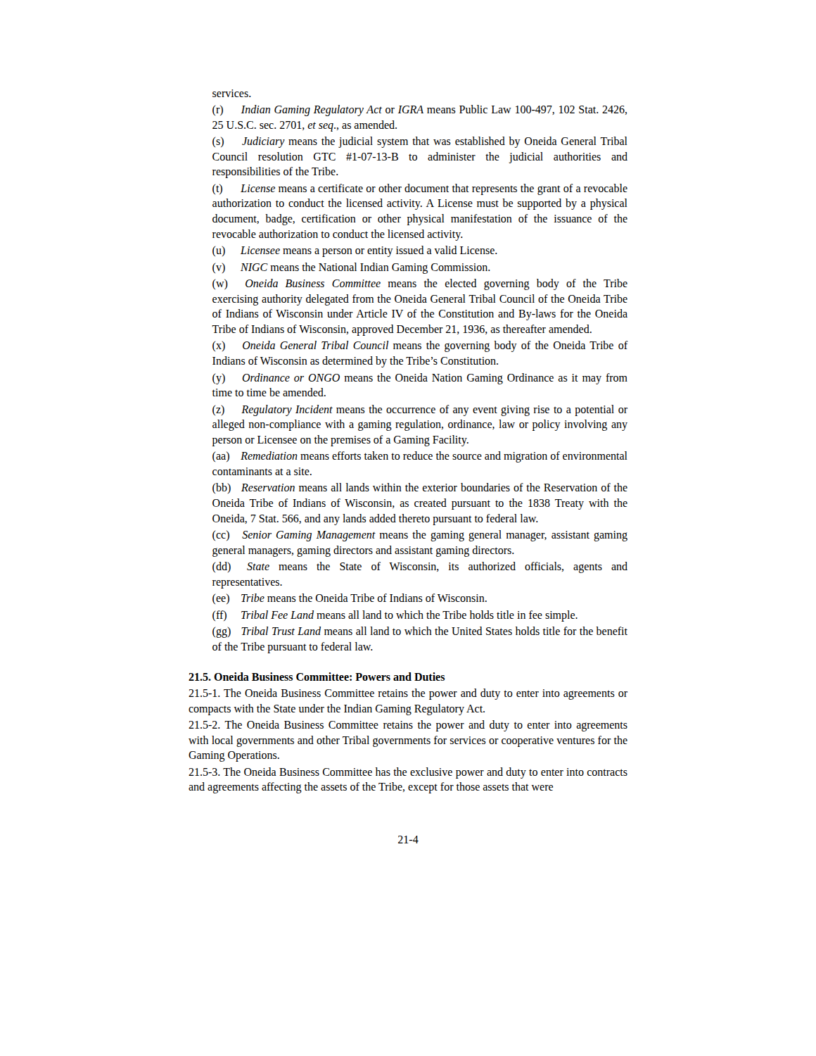services.
(r) Indian Gaming Regulatory Act or IGRA means Public Law 100-497, 102 Stat. 2426, 25 U.S.C. sec. 2701, et seq., as amended.
(s) Judiciary means the judicial system that was established by Oneida General Tribal Council resolution GTC #1-07-13-B to administer the judicial authorities and responsibilities of the Tribe.
(t) License means a certificate or other document that represents the grant of a revocable authorization to conduct the licensed activity. A License must be supported by a physical document, badge, certification or other physical manifestation of the issuance of the revocable authorization to conduct the licensed activity.
(u) Licensee means a person or entity issued a valid License.
(v) NIGC means the National Indian Gaming Commission.
(w) Oneida Business Committee means the elected governing body of the Tribe exercising authority delegated from the Oneida General Tribal Council of the Oneida Tribe of Indians of Wisconsin under Article IV of the Constitution and By-laws for the Oneida Tribe of Indians of Wisconsin, approved December 21, 1936, as thereafter amended.
(x) Oneida General Tribal Council means the governing body of the Oneida Tribe of Indians of Wisconsin as determined by the Tribe’s Constitution.
(y) Ordinance or ONGO means the Oneida Nation Gaming Ordinance as it may from time to time be amended.
(z) Regulatory Incident means the occurrence of any event giving rise to a potential or alleged non-compliance with a gaming regulation, ordinance, law or policy involving any person or Licensee on the premises of a Gaming Facility.
(aa) Remediation means efforts taken to reduce the source and migration of environmental contaminants at a site.
(bb) Reservation means all lands within the exterior boundaries of the Reservation of the Oneida Tribe of Indians of Wisconsin, as created pursuant to the 1838 Treaty with the Oneida, 7 Stat. 566, and any lands added thereto pursuant to federal law.
(cc) Senior Gaming Management means the gaming general manager, assistant gaming general managers, gaming directors and assistant gaming directors.
(dd) State means the State of Wisconsin, its authorized officials, agents and representatives.
(ee) Tribe means the Oneida Tribe of Indians of Wisconsin.
(ff) Tribal Fee Land means all land to which the Tribe holds title in fee simple.
(gg) Tribal Trust Land means all land to which the United States holds title for the benefit of the Tribe pursuant to federal law.
21.5. Oneida Business Committee: Powers and Duties
21.5-1. The Oneida Business Committee retains the power and duty to enter into agreements or compacts with the State under the Indian Gaming Regulatory Act.
21.5-2. The Oneida Business Committee retains the power and duty to enter into agreements with local governments and other Tribal governments for services or cooperative ventures for the Gaming Operations.
21.5-3. The Oneida Business Committee has the exclusive power and duty to enter into contracts and agreements affecting the assets of the Tribe, except for those assets that were
21-4